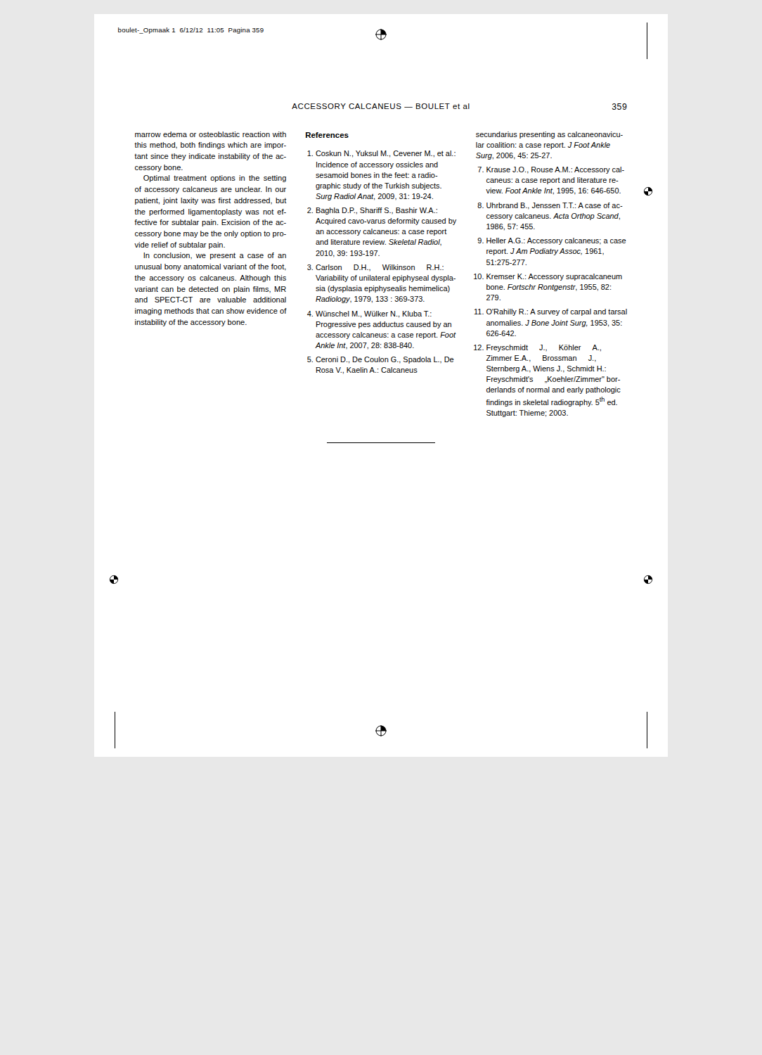boulet-_Opmaak 1 6/12/12 11:05 Pagina 359
ACCESSORY CALCANEUS — BOULET et al 359
marrow edema or osteoblastic reaction with this method, both findings which are important since they indicate instability of the accessory bone.
Optimal treatment options in the setting of accessory calcaneus are unclear. In our patient, joint laxity was first addressed, but the performed ligamentoplasty was not effective for subtalar pain. Excision of the accessory bone may be the only option to provide relief of subtalar pain.
In conclusion, we present a case of an unusual bony anatomical variant of the foot, the accessory os calcaneus. Although this variant can be detected on plain films, MR and SPECT-CT are valuable additional imaging methods that can show evidence of instability of the accessory bone.
References
Coskun N., Yuksul M., Cevener M., et al.: Incidence of accessory ossicles and sesamoid bones in the feet: a radiographic study of the Turkish subjects. Surg Radiol Anat, 2009, 31: 19-24.
Baghla D.P., Shariff S., Bashir W.A.: Acquired cavo-varus deformity caused by an accessory calcaneus: a case report and literature review. Skeletal Radiol, 2010, 39: 193-197.
Carlson D.H., Wilkinson R.H.: Variability of unilateral epiphyseal dysplasia (dysplasia epiphysealis hemimelica) Radiology, 1979, 133 : 369-373.
Wünschel M., Wülker N., Kluba T.: Progressive pes adductus caused by an accessory calcaneus: a case report. Foot Ankle Int, 2007, 28: 838-840.
Ceroni D., De Coulon G., Spadola L., De Rosa V., Kaelin A.: Calcaneus
secundarius presenting as calcaneonavicular coalition: a case report. J Foot Ankle Surg, 2006, 45: 25-27.
Krause J.O., Rouse A.M.: Accessory calcaneus: a case report and literature review. Foot Ankle Int, 1995, 16: 646-650.
Uhrbrand B., Jenssen T.T.: A case of accessory calcaneus. Acta Orthop Scand, 1986, 57: 455.
Heller A.G.: Accessory calcaneus; a case report. J Am Podiatry Assoc, 1961, 51:275-277.
Kremser K.: Accessory supracalcaneum bone. Fortschr Rontgenstr, 1955, 82: 279.
O'Rahilly R.: A survey of carpal and tarsal anomalies. J Bone Joint Surg, 1953, 35: 626-642.
Freyschmidt J., Köhler A., Zimmer E.A., Brossman J., Sternberg A., Wiens J., Schmidt H.: Freyschmidt's „Koehler/Zimmer" borderlands of normal and early pathologic findings in skeletal radiography. 5th ed. Stuttgart: Thieme; 2003.